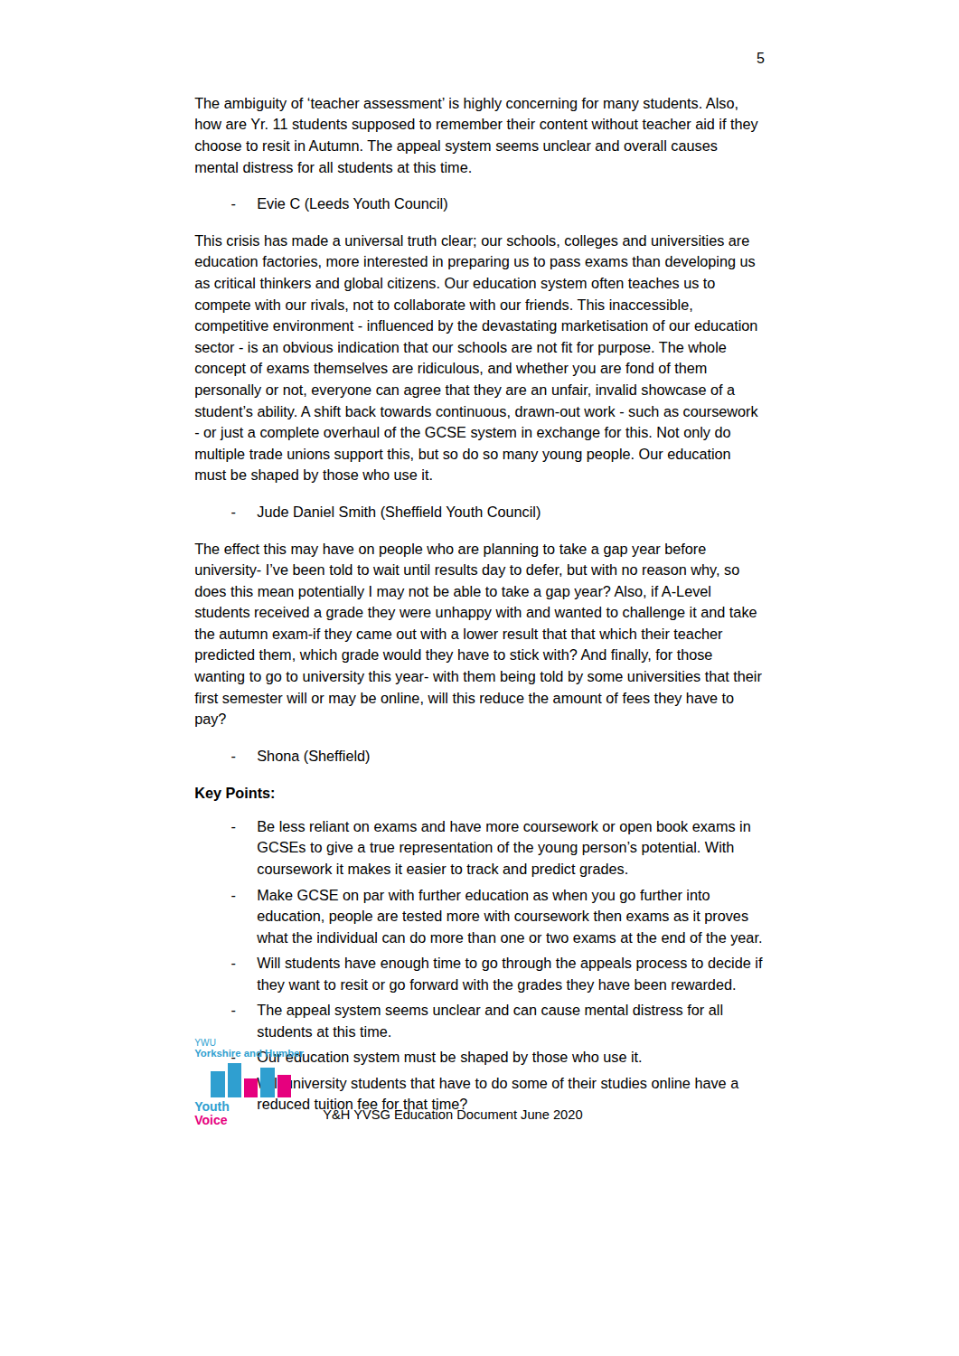5
The ambiguity of ‘teacher assessment’ is highly concerning for many students. Also, how are Yr. 11 students supposed to remember their content without teacher aid if they choose to resit in Autumn. The appeal system seems unclear and overall causes mental distress for all students at this time.
-Evie C (Leeds Youth Council)
This crisis has made a universal truth clear; our schools, colleges and universities are education factories, more interested in preparing us to pass exams than developing us as critical thinkers and global citizens. Our education system often teaches us to compete with our rivals, not to collaborate with our friends. This inaccessible, competitive environment - influenced by the devastating marketisation of our education sector - is an obvious indication that our schools are not fit for purpose. The whole concept of exams themselves are ridiculous, and whether you are fond of them personally or not, everyone can agree that they are an unfair, invalid showcase of a student’s ability. A shift back towards continuous, drawn-out work - such as coursework - or just a complete overhaul of the GCSE system in exchange for this. Not only do multiple trade unions support this, but so do so many young people. Our education must be shaped by those who use it.
-Jude Daniel Smith (Sheffield Youth Council)
The effect this may have on people who are planning to take a gap year before university- I’ve been told to wait until results day to defer, but with no reason why, so does this mean potentially I may not be able to take a gap year? Also, if A-Level students received a grade they were unhappy with and wanted to challenge it and take the autumn exam-if they came out with a lower result that that which their teacher predicted them, which grade would they have to stick with? And finally, for those wanting to go to university this year- with them being told by some universities that their first semester will or may be online, will this reduce the amount of fees they have to pay?
-Shona (Sheffield)
Key Points:
Be less reliant on exams and have more coursework or open book exams in GCSEs to give a true representation of the young person’s potential. With coursework it makes it easier to track and predict grades.
Make GCSE on par with further education as when you go further into education, people are tested more with coursework then exams as it proves what the individual can do more than one or two exams at the end of the year.
Will students have enough time to go through the appeals process to decide if they want to resit or go forward with the grades they have been rewarded.
The appeal system seems unclear and can cause mental distress for all students at this time.
Our education system must be shaped by those who use it.
Will university students that have to do some of their studies online have a reduced tuition fee for that time?
YWU
Yorkshire and Humber
Youth
Voice
Y&H YVSG Education Document June 2020